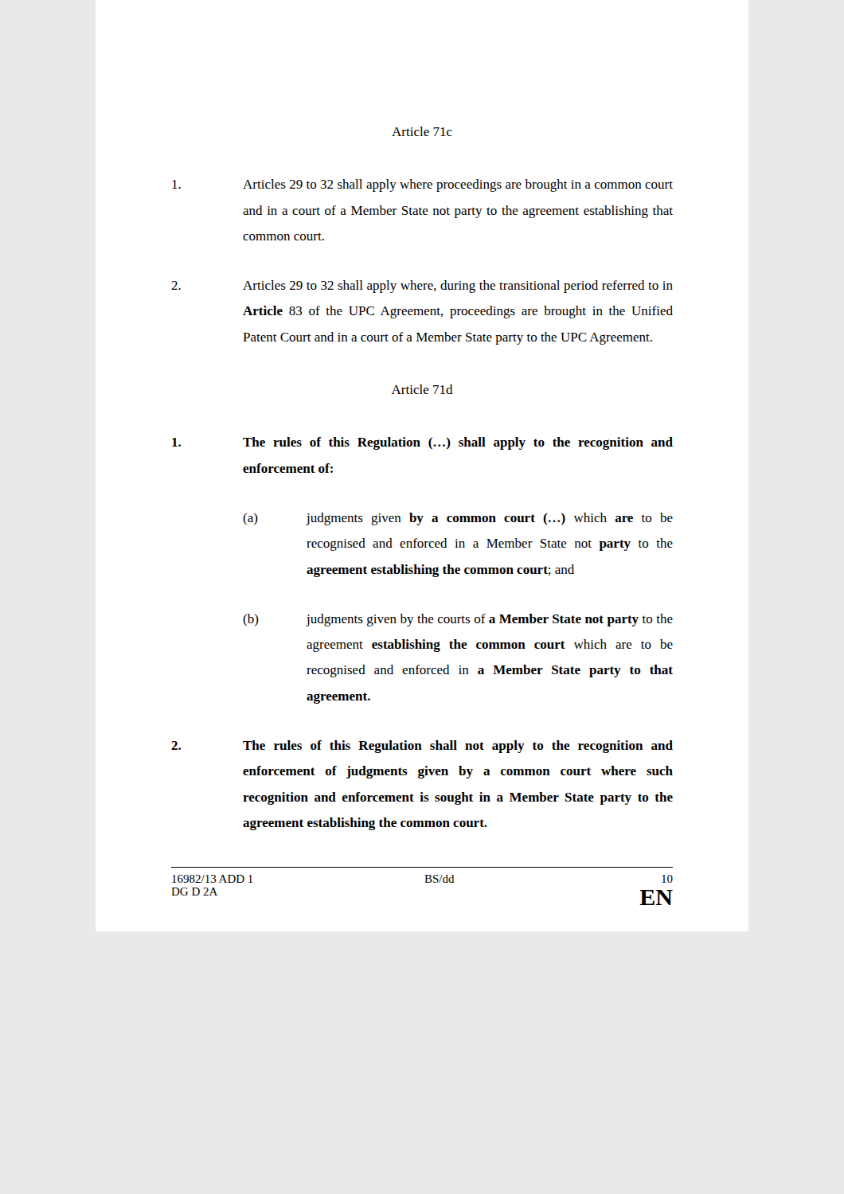Article 71c
1. Articles 29 to 32 shall apply where proceedings are brought in a common court and in a court of a Member State not party to the agreement establishing that common court.
2. Articles 29 to 32 shall apply where, during the transitional period referred to in Article 83 of the UPC Agreement, proceedings are brought in the Unified Patent Court and in a court of a Member State party to the UPC Agreement.
Article 71d
1. The rules of this Regulation (…) shall apply to the recognition and enforcement of:
(a) judgments given by a common court (…) which are to be recognised and enforced in a Member State not party to the agreement establishing the common court; and
(b) judgments given by the courts of a Member State not party to the agreement establishing the common court which are to be recognised and enforced in a Member State party to that agreement.
2. The rules of this Regulation shall not apply to the recognition and enforcement of judgments given by a common court where such recognition and enforcement is sought in a Member State party to the agreement establishing the common court.
16982/13 ADD 1
BS/dd
10
DG D 2A
EN